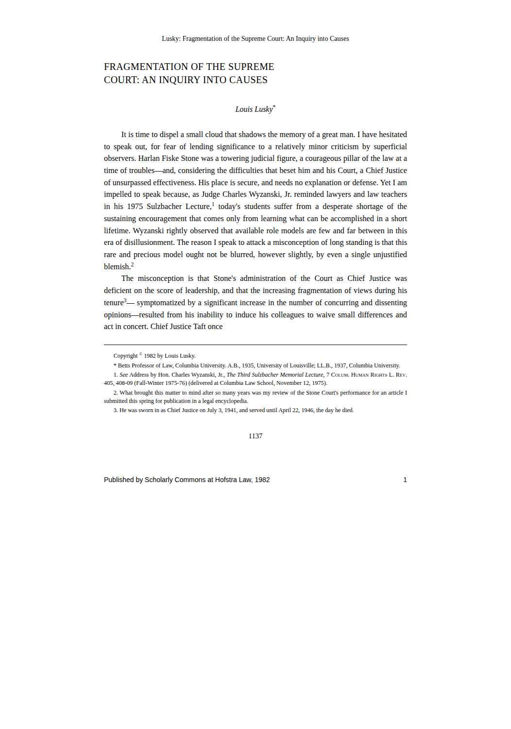Lusky: Fragmentation of the Supreme Court: An Inquiry into Causes
FRAGMENTATION OF THE SUPREME
COURT: AN INQUIRY INTO CAUSES
Louis Lusky*
It is time to dispel a small cloud that shadows the memory of a great man. I have hesitated to speak out, for fear of lending significance to a relatively minor criticism by superficial observers. Harlan Fiske Stone was a towering judicial figure, a courageous pillar of the law at a time of troubles—and, considering the difficulties that beset him and his Court, a Chief Justice of unsurpassed effectiveness. His place is secure, and needs no explanation or defense. Yet I am impelled to speak because, as Judge Charles Wyzanski, Jr. reminded lawyers and law teachers in his 1975 Sulzbacher Lecture,1 today's students suffer from a desperate shortage of the sustaining encouragement that comes only from learning what can be accomplished in a short lifetime. Wyzanski rightly observed that available role models are few and far between in this era of disillusionment. The reason I speak to attack a misconception of long standing is that this rare and precious model ought not be blurred, however slightly, by even a single unjustified blemish.2
The misconception is that Stone's administration of the Court as Chief Justice was deficient on the score of leadership, and that the increasing fragmentation of views during his tenure3— symptomatized by a significant increase in the number of concurring and dissenting opinions—resulted from his inability to induce his colleagues to waive small differences and act in concert. Chief Justice Taft once
Copyright © 1982 by Louis Lusky.
* Betts Professor of Law, Columbia University. A.B., 1935, University of Louisville; LL.B., 1937, Columbia University.
1. See Address by Hon. Charles Wyzanski, Jr., The Third Sulzbacher Memorial Lecture, 7 Colum. Human Rights L. Rev. 405, 408-09 (Fall-Winter 1975-76) (delivered at Columbia Law School, November 12, 1975).
2. What brought this matter to mind after so many years was my review of the Stone Court's performance for an article I submitted this spring for publication in a legal encyclopedia.
3. He was sworn in as Chief Justice on July 3, 1941, and served until April 22, 1946, the day he died.
1137
Published by Scholarly Commons at Hofstra Law, 1982
1